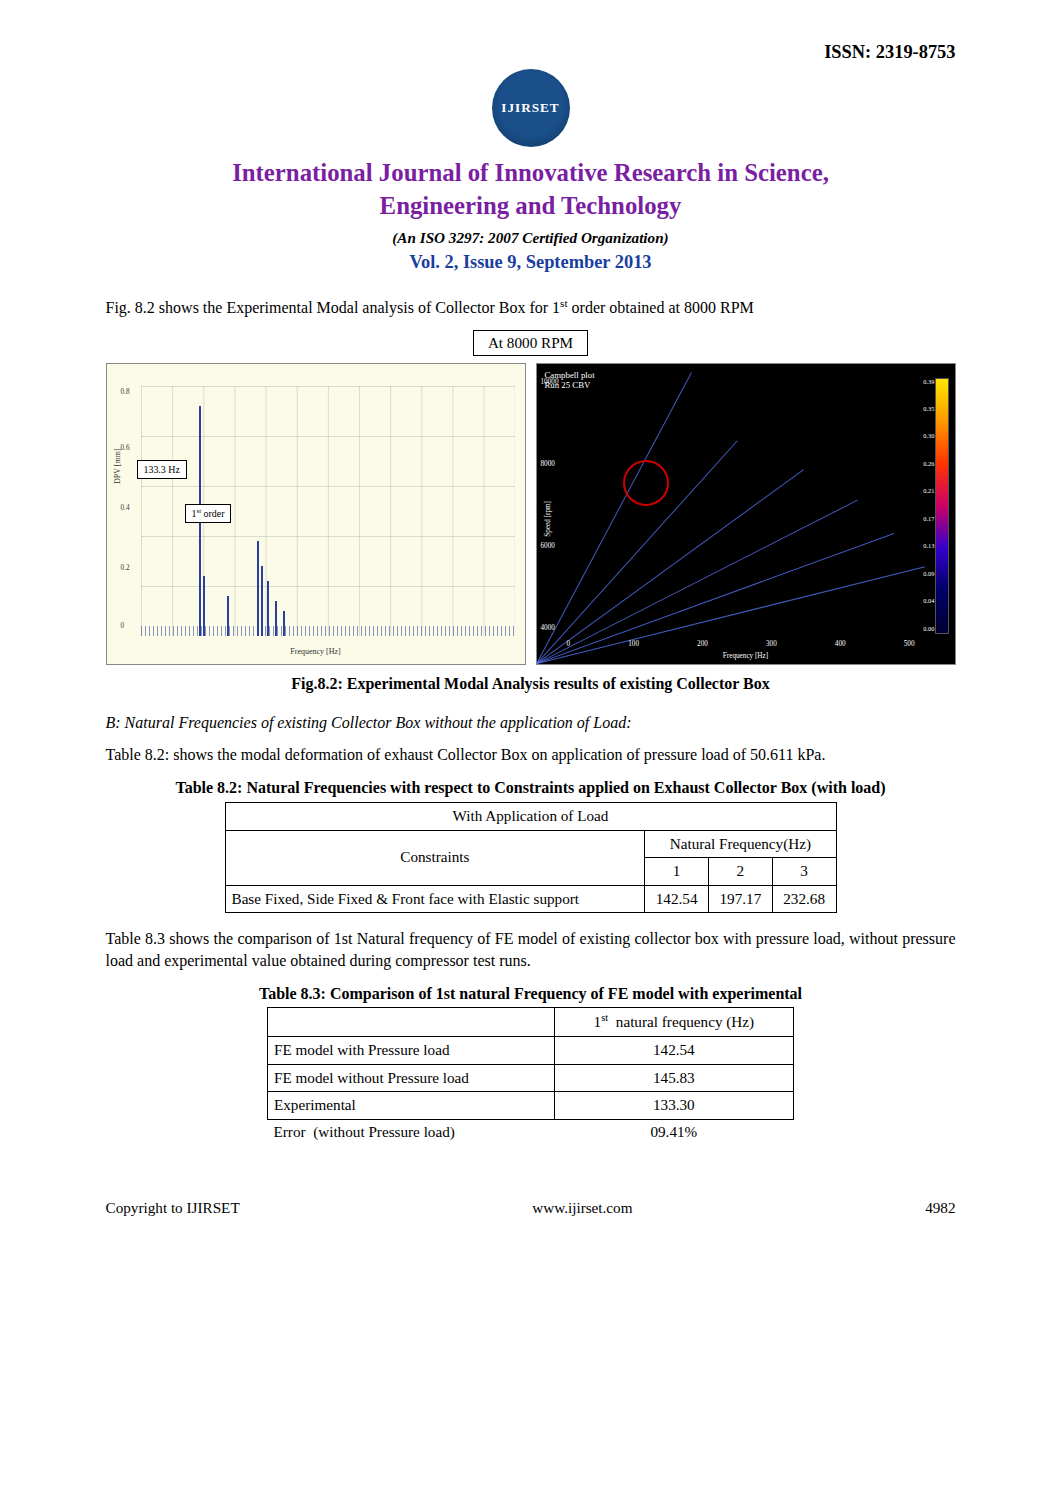ISSN: 2319-8753
International Journal of Innovative Research in Science, Engineering and Technology
(An ISO 3297: 2007 Certified Organization)
Vol. 2, Issue 9, September 2013
Fig. 8.2 shows the Experimental Modal analysis of Collector Box for 1st order obtained at 8000 RPM
At 8000 RPM
DPV [mm]
0.8
0.6
0.4
0.2
0
133.3 Hz
1st order
Frequency [Hz]
Campbell plot
Run 25 CBV
10000 8000 6000 4000
Speed [rpm]
0100200300400500
Frequency [Hz]
0.39 0.35 0.30 0.26 0.21 0.17 0.13 0.09 0.04 0.00
Fig.8.2: Experimental Modal Analysis results of existing Collector Box
B: Natural Frequencies of existing Collector Box without the application of Load:
Table 8.2: shows the modal deformation of exhaust Collector Box on application of pressure load of 50.611 kPa.
Table 8.2: Natural Frequencies with respect to Constraints applied on Exhaust Collector Box (with load)
| With Application of Load |
| Constraints | Natural Frequency(Hz) |
| 1 | 2 | 3 |
| Base Fixed, Side Fixed & Front face with Elastic support | 142.54 | 197.17 | 232.68 |
Table 8.3 shows the comparison of 1st Natural frequency of FE model of existing collector box with pressure load, without pressure load and experimental value obtained during compressor test runs.
Table 8.3: Comparison of 1st natural Frequency of FE model with experimental
| | 1 st natural frequency (Hz) |
| FE model with Pressure load | 142.54 |
| FE model without Pressure load | 145.83 |
| Experimental | 133.30 |
| Error (without Pressure load) | 09.41% |
Copyright to IJIRSET
www.ijirset.com
4982